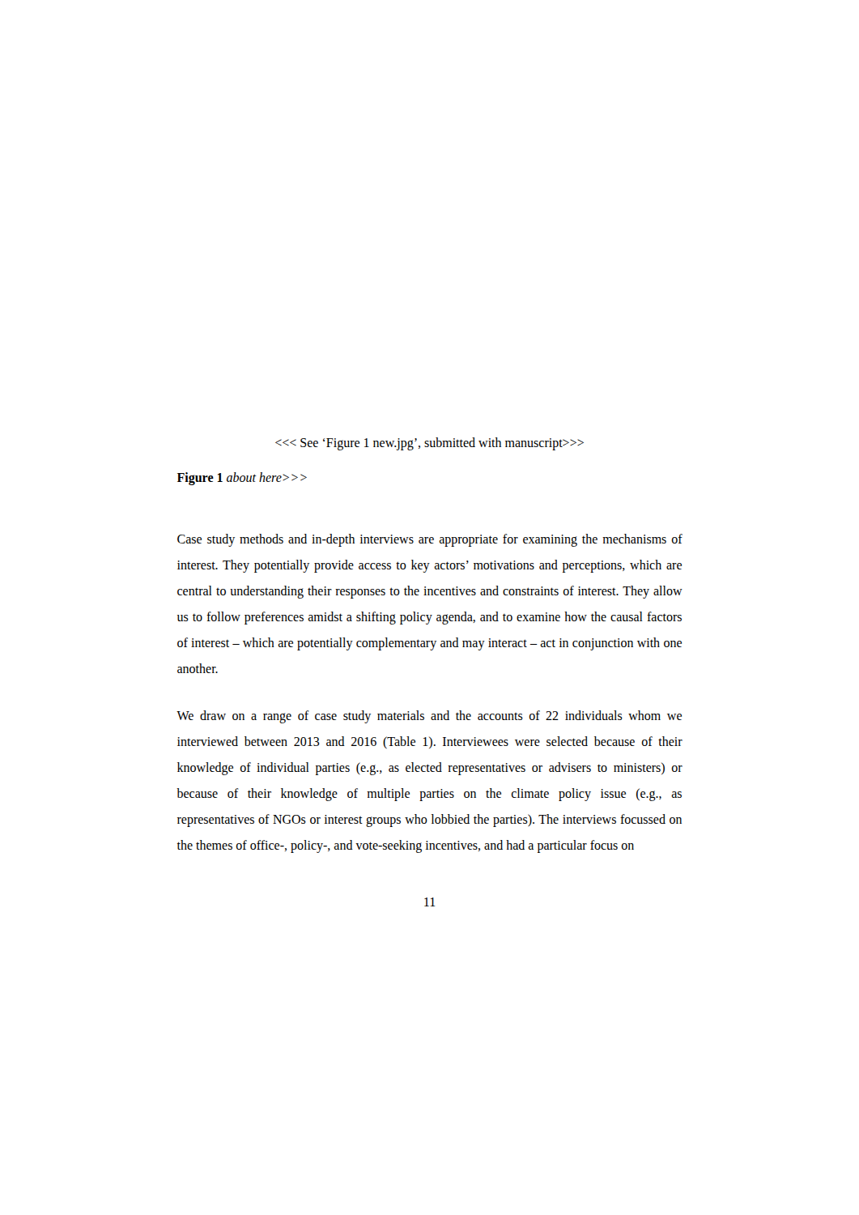<<< See ‘Figure 1 new.jpg’, submitted with manuscript>>>
Figure 1 about here>>>
Case study methods and in-depth interviews are appropriate for examining the mechanisms of interest. They potentially provide access to key actors’ motivations and perceptions, which are central to understanding their responses to the incentives and constraints of interest. They allow us to follow preferences amidst a shifting policy agenda, and to examine how the causal factors of interest – which are potentially complementary and may interact – act in conjunction with one another.
We draw on a range of case study materials and the accounts of 22 individuals whom we interviewed between 2013 and 2016 (Table 1). Interviewees were selected because of their knowledge of individual parties (e.g., as elected representatives or advisers to ministers) or because of their knowledge of multiple parties on the climate policy issue (e.g., as representatives of NGOs or interest groups who lobbied the parties). The interviews focussed on the themes of office-, policy-, and vote-seeking incentives, and had a particular focus on
11